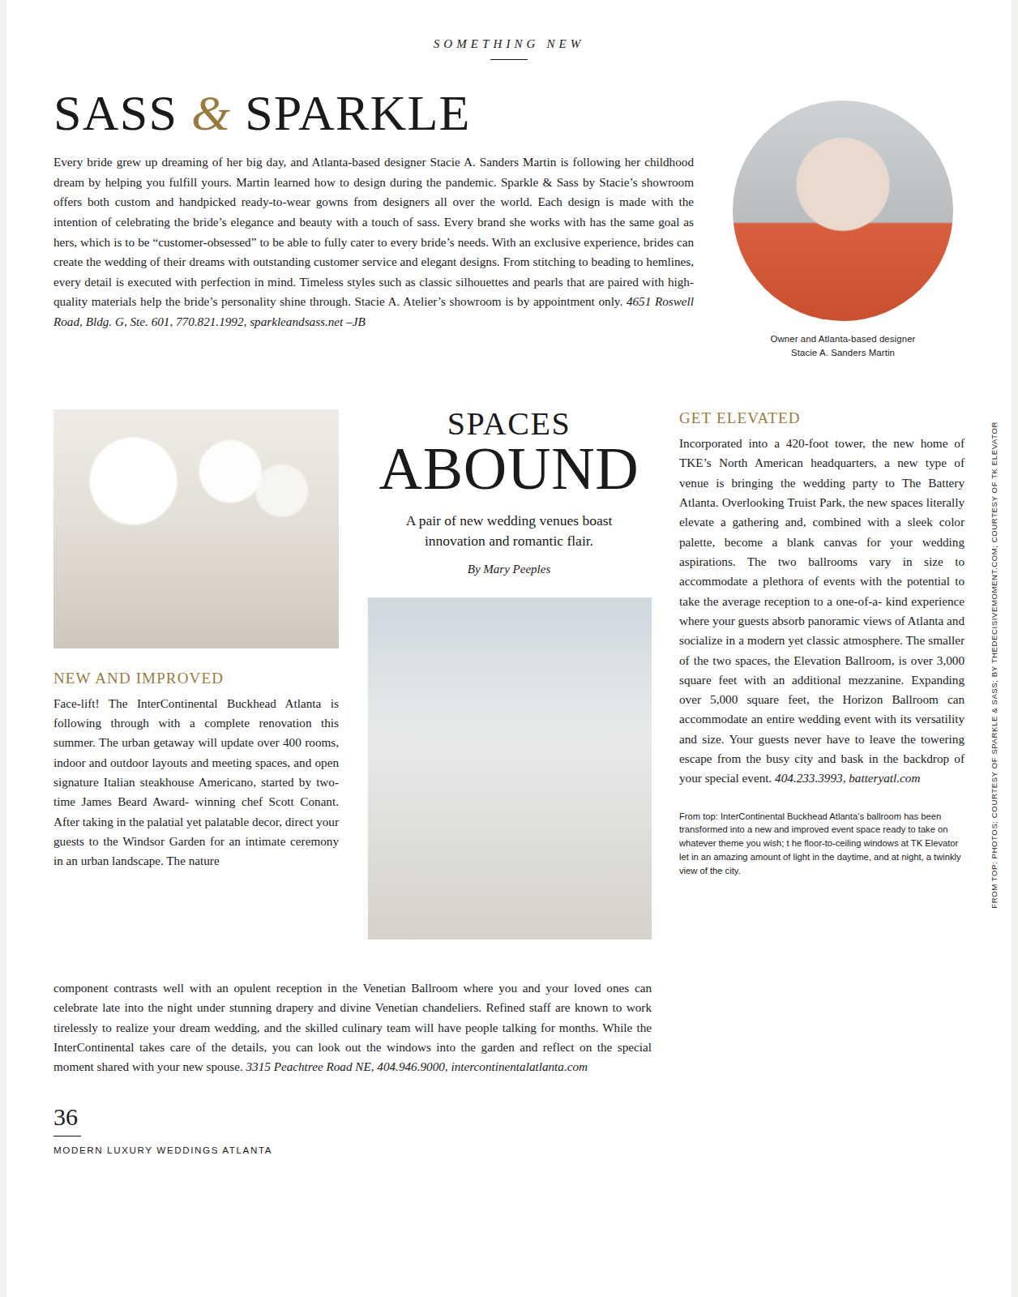Something New
SASS & SPARKLE
Every bride grew up dreaming of her big day, and Atlanta-based designer Stacie A. Sanders Martin is following her childhood dream by helping you fulfill yours. Martin learned how to design during the pandemic. Sparkle & Sass by Stacie’s showroom offers both custom and handpicked ready-to-wear gowns from designers all over the world. Each design is made with the intention of celebrating the bride’s elegance and beauty with a touch of sass. Every brand she works with has the same goal as hers, which is to be “customer-obsessed” to be able to fully cater to every bride’s needs. With an exclusive experience, brides can create the wedding of their dreams with outstanding customer service and elegant designs. From stitching to beading to hemlines, every detail is executed with perfection in mind. Timeless styles such as classic silhouettes and pearls that are paired with high-quality materials help the bride’s personality shine through. Stacie A. Atelier’s showroom is by appointment only. 4651 Roswell Road, Bldg. G, Ste. 601, 770.821.1992, sparkleandsass.net –JB
Owner and Atlanta-based designer
Stacie A. Sanders Martin
New and Improved
Face-lift! The InterContinental Buckhead Atlanta is following through with a complete renovation this summer. The urban getaway will update over 400 rooms, indoor and outdoor layouts and meeting spaces, and open signature Italian steakhouse Americano, started by two-time James Beard Award- winning chef Scott Conant. After taking in the palatial yet palatable decor, direct your guests to the Windsor Garden for an intimate ceremony in an urban landscape. The nature
SPACES ABOUND
A pair of new wedding venues boast innovation and romantic flair.
By Mary Peeples
Get Elevated
Incorporated into a 420-foot tower, the new home of TKE’s North American headquarters, a new type of venue is bringing the wedding party to The Battery Atlanta. Overlooking Truist Park, the new spaces literally elevate a gathering and, combined with a sleek color palette, become a blank canvas for your wedding aspirations. The two ballrooms vary in size to accommodate a plethora of events with the potential to take the average reception to a one-of-a- kind experience where your guests absorb panoramic views of Atlanta and socialize in a modern yet classic atmosphere. The smaller of the two spaces, the Elevation Ballroom, is over 3,000 square feet with an additional mezzanine. Expanding over 5,000 square feet, the Horizon Ballroom can accommodate an entire wedding event with its versatility and size. Your guests never have to leave the towering escape from the busy city and bask in the backdrop of your special event. 404.233.3993, batteryatl.com
From top: InterContinental Buckhead Atlanta’s ballroom has been transformed into a new and improved event space ready to take on whatever theme you wish; t he floor-to-ceiling windows at TK Elevator let in an amazing amount of light in the daytime, and at night, a twinkly view of the city.
component contrasts well with an opulent reception in the Venetian Ballroom where you and your loved ones can celebrate late into the night under stunning drapery and divine Venetian chandeliers. Refined staff are known to work tirelessly to realize your dream wedding, and the skilled culinary team will have people talking for months. While the InterContinental takes care of the details, you can look out the windows into the garden and reflect on the special moment shared with your new spouse. 3315 Peachtree Road NE, 404.946.9000, intercontinentalatlanta.com
From top: Photos: Courtesy of Sparkle & Sass; by thedecisivemoment.com; Courtesy of TK Elevator
36
Modern Luxury Weddings Atlanta